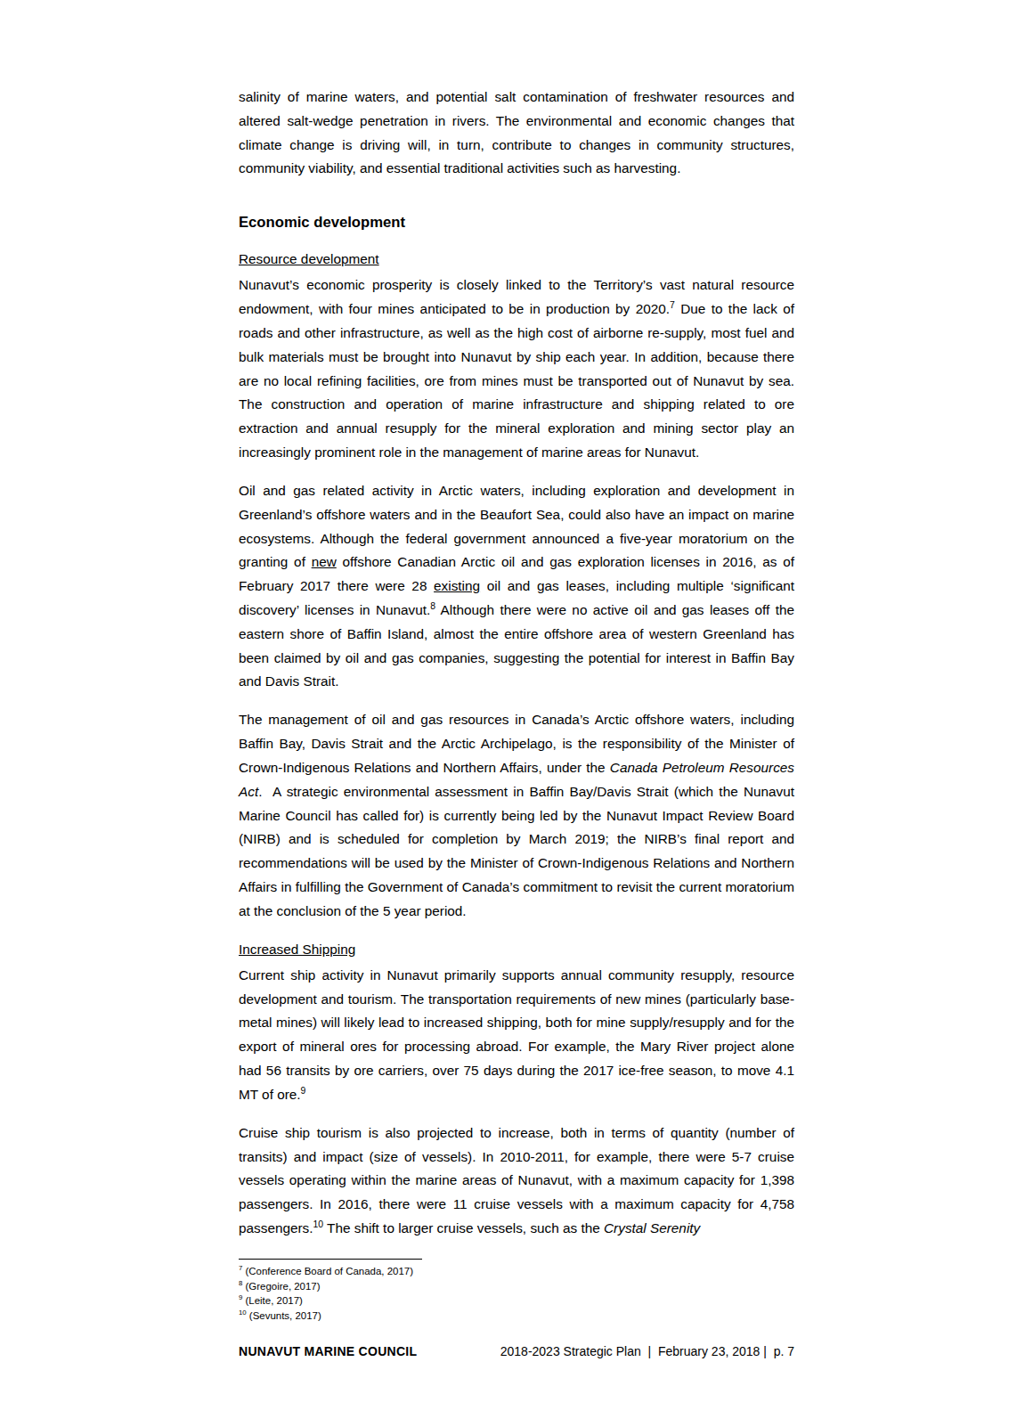salinity of marine waters, and potential salt contamination of freshwater resources and altered salt-wedge penetration in rivers. The environmental and economic changes that climate change is driving will, in turn, contribute to changes in community structures, community viability, and essential traditional activities such as harvesting.
Economic development
Resource development
Nunavut’s economic prosperity is closely linked to the Territory’s vast natural resource endowment, with four mines anticipated to be in production by 2020.7 Due to the lack of roads and other infrastructure, as well as the high cost of airborne re-supply, most fuel and bulk materials must be brought into Nunavut by ship each year. In addition, because there are no local refining facilities, ore from mines must be transported out of Nunavut by sea. The construction and operation of marine infrastructure and shipping related to ore extraction and annual resupply for the mineral exploration and mining sector play an increasingly prominent role in the management of marine areas for Nunavut.
Oil and gas related activity in Arctic waters, including exploration and development in Greenland’s offshore waters and in the Beaufort Sea, could also have an impact on marine ecosystems. Although the federal government announced a five-year moratorium on the granting of new offshore Canadian Arctic oil and gas exploration licenses in 2016, as of February 2017 there were 28 existing oil and gas leases, including multiple ‘significant discovery’ licenses in Nunavut.8 Although there were no active oil and gas leases off the eastern shore of Baffin Island, almost the entire offshore area of western Greenland has been claimed by oil and gas companies, suggesting the potential for interest in Baffin Bay and Davis Strait.
The management of oil and gas resources in Canada’s Arctic offshore waters, including Baffin Bay, Davis Strait and the Arctic Archipelago, is the responsibility of the Minister of Crown-Indigenous Relations and Northern Affairs, under the Canada Petroleum Resources Act. A strategic environmental assessment in Baffin Bay/Davis Strait (which the Nunavut Marine Council has called for) is currently being led by the Nunavut Impact Review Board (NIRB) and is scheduled for completion by March 2019; the NIRB’s final report and recommendations will be used by the Minister of Crown-Indigenous Relations and Northern Affairs in fulfilling the Government of Canada’s commitment to revisit the current moratorium at the conclusion of the 5 year period.
Increased Shipping
Current ship activity in Nunavut primarily supports annual community resupply, resource development and tourism. The transportation requirements of new mines (particularly base-metal mines) will likely lead to increased shipping, both for mine supply/resupply and for the export of mineral ores for processing abroad. For example, the Mary River project alone had 56 transits by ore carriers, over 75 days during the 2017 ice-free season, to move 4.1 MT of ore.9
Cruise ship tourism is also projected to increase, both in terms of quantity (number of transits) and impact (size of vessels). In 2010-2011, for example, there were 5-7 cruise vessels operating within the marine areas of Nunavut, with a maximum capacity for 1,398 passengers. In 2016, there were 11 cruise vessels with a maximum capacity for 4,758 passengers.10 The shift to larger cruise vessels, such as the Crystal Serenity
7 (Conference Board of Canada, 2017)
8 (Gregoire, 2017)
9 (Leite, 2017)
10 (Sevunts, 2017)
NUNAVUT MARINE COUNCIL 2018-2023 Strategic Plan | February 23, 2018 | p. 7